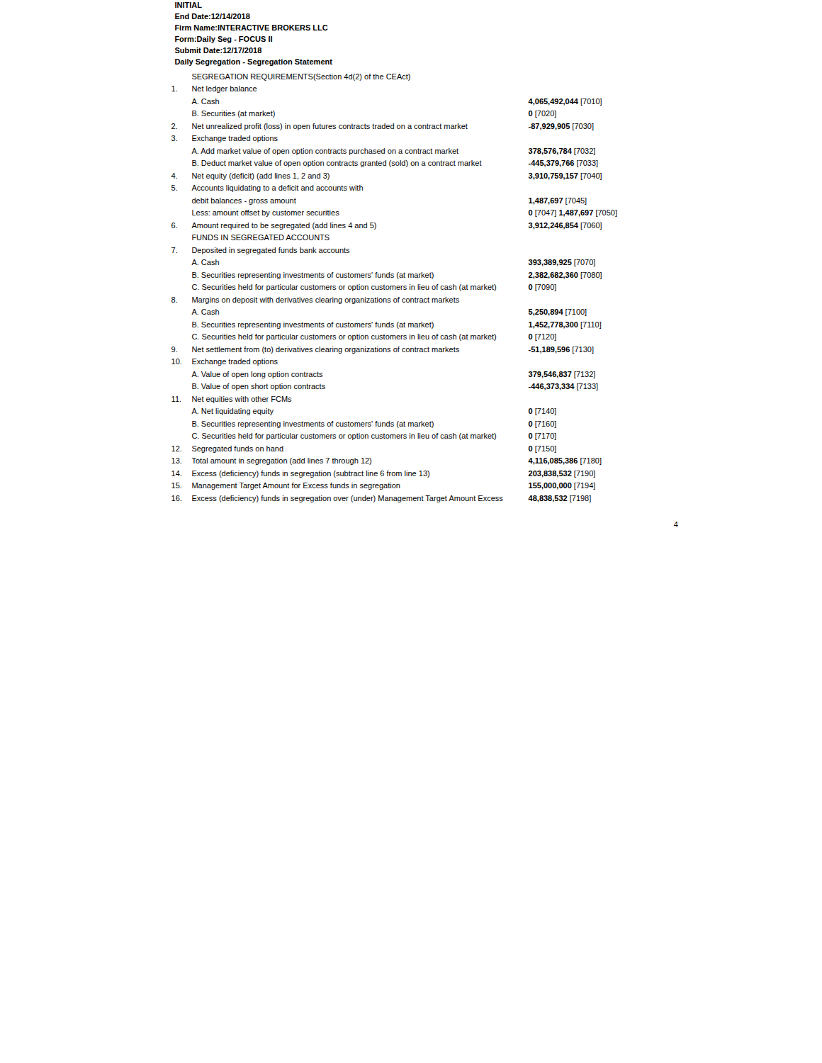INITIAL
End Date:12/14/2018
Firm Name:INTERACTIVE BROKERS LLC
Form:Daily Seg - FOCUS II
Submit Date:12/17/2018
Daily Segregation - Segregation Statement
| | SEGREGATION REQUIREMENTS(Section 4d(2) of the CEAct) | |
| 1. | Net ledger balance | |
| | A. Cash | 4,065,492,044 [7010] |
| | B. Securities (at market) | 0 [7020] |
| 2. | Net unrealized profit (loss) in open futures contracts traded on a contract market | -87,929,905 [7030] |
| 3. | Exchange traded options | |
| | A. Add market value of open option contracts purchased on a contract market | 378,576,784 [7032] |
| | B. Deduct market value of open option contracts granted (sold) on a contract market | -445,379,766 [7033] |
| 4. | Net equity (deficit) (add lines 1, 2 and 3) | 3,910,759,157 [7040] |
| 5. | Accounts liquidating to a deficit and accounts with | |
| | debit balances - gross amount | 1,487,697 [7045] |
| | Less: amount offset by customer securities | 0 [7047] 1,487,697 [7050] |
| 6. | Amount required to be segregated (add lines 4 and 5) | 3,912,246,854 [7060] |
| | FUNDS IN SEGREGATED ACCOUNTS | |
| 7. | Deposited in segregated funds bank accounts | |
| | A. Cash | 393,389,925 [7070] |
| | B. Securities representing investments of customers' funds (at market) | 2,382,682,360 [7080] |
| | C. Securities held for particular customers or option customers in lieu of cash (at market) | 0 [7090] |
| 8. | Margins on deposit with derivatives clearing organizations of contract markets | |
| | A. Cash | 5,250,894 [7100] |
| | B. Securities representing investments of customers' funds (at market) | 1,452,778,300 [7110] |
| | C. Securities held for particular customers or option customers in lieu of cash (at market) | 0 [7120] |
| 9. | Net settlement from (to) derivatives clearing organizations of contract markets | -51,189,596 [7130] |
| 10. | Exchange traded options | |
| | A. Value of open long option contracts | 379,546,837 [7132] |
| | B. Value of open short option contracts | -446,373,334 [7133] |
| 11. | Net equities with other FCMs | |
| | A. Net liquidating equity | 0 [7140] |
| | B. Securities representing investments of customers' funds (at market) | 0 [7160] |
| | C. Securities held for particular customers or option customers in lieu of cash (at market) | 0 [7170] |
| 12. | Segregated funds on hand | 0 [7150] |
| 13. | Total amount in segregation (add lines 7 through 12) | 4,116,085,386 [7180] |
| 14. | Excess (deficiency) funds in segregation (subtract line 6 from line 13) | 203,838,532 [7190] |
| 15. | Management Target Amount for Excess funds in segregation | 155,000,000 [7194] |
| 16. | Excess (deficiency) funds in segregation over (under) Management Target Amount Excess | 48,838,532 [7198] |
4